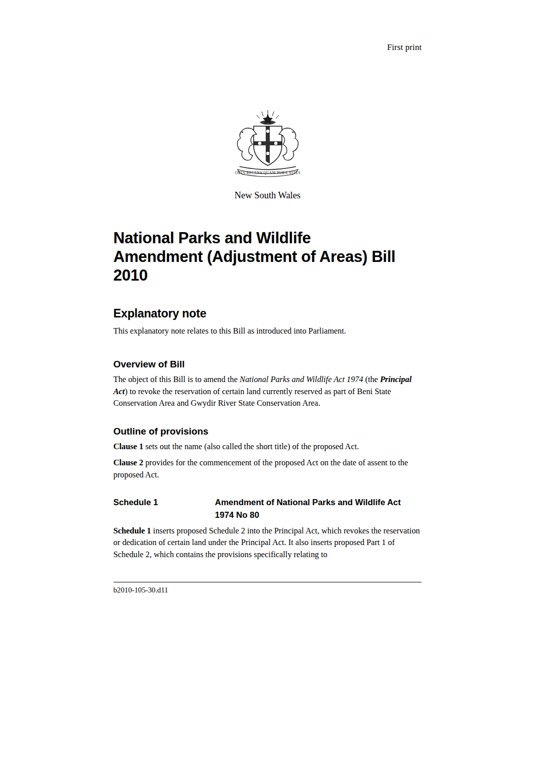First print
ORTA RECENS QUAM PURA NITES
New South Wales
National Parks and Wildlife
Amendment (Adjustment of Areas) Bill
2010
Explanatory note
This explanatory note relates to this Bill as introduced into Parliament.
Overview of Bill
The object of this Bill is to amend the National Parks and Wildlife Act 1974 (the Principal Act) to revoke the reservation of certain land currently reserved as part of Beni State Conservation Area and Gwydir River State Conservation Area.
Outline of provisions
Clause 1 sets out the name (also called the short title) of the proposed Act.
Clause 2 provides for the commencement of the proposed Act on the date of assent to the proposed Act.
Schedule 1 Amendment of National Parks and Wildlife Act 1974 No 80
Schedule 1 inserts proposed Schedule 2 into the Principal Act, which revokes the reservation or dedication of certain land under the Principal Act. It also inserts proposed Part 1 of Schedule 2, which contains the provisions specifically relating to
b2010-105-30.d11